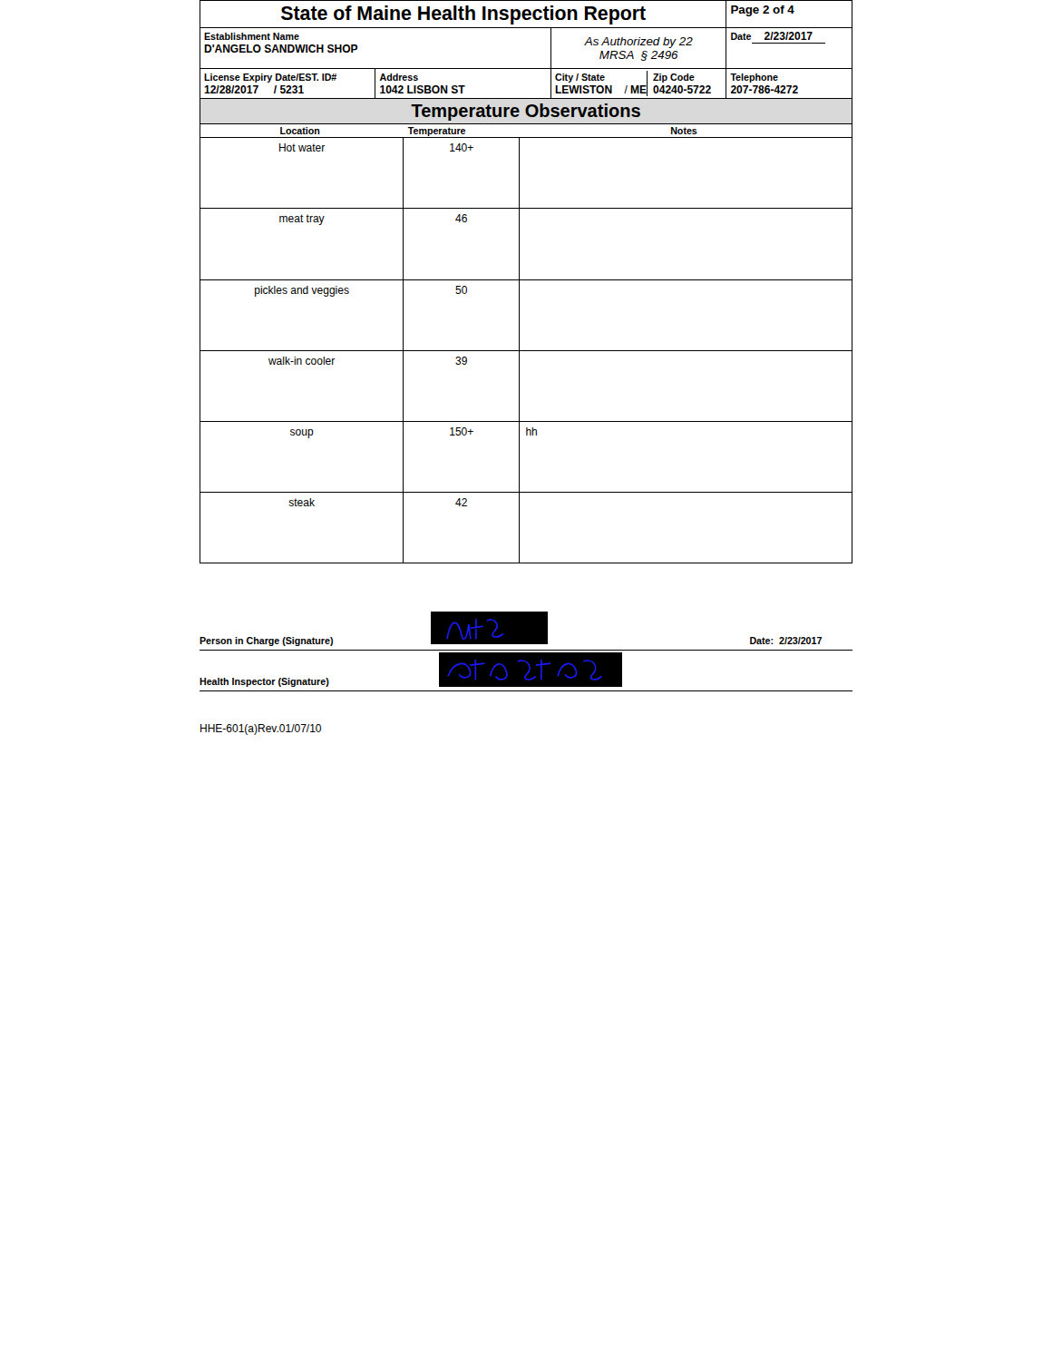| State of Maine Health Inspection Report | Page 2 of 4 |
| Establishment Name D'ANGELO SANDWICH SHOP | As Authorized by 22 MRSA § 2496 | Date 2/23/2017 |
| License Expiry Date/EST. ID# 12/28/2017 / 5231 | Address 1042 LISBON ST | / City / State LEWISTON / ME / Zip Code 04240-5722 / | Telephone 207-786-4272 |
| Temperature Observations |
| Location | Temperature | Notes |
| Hot water | 140+ | |
| meat tray | 46 | |
| pickles and veggies | 50 | |
| walk-in cooler | 39 | |
| soup | 150+ | hh |
| steak | 42 | |
Person in Charge (Signature)
Date: 2/23/2017
Health Inspector (Signature)
HHE-601(a)Rev.01/07/10